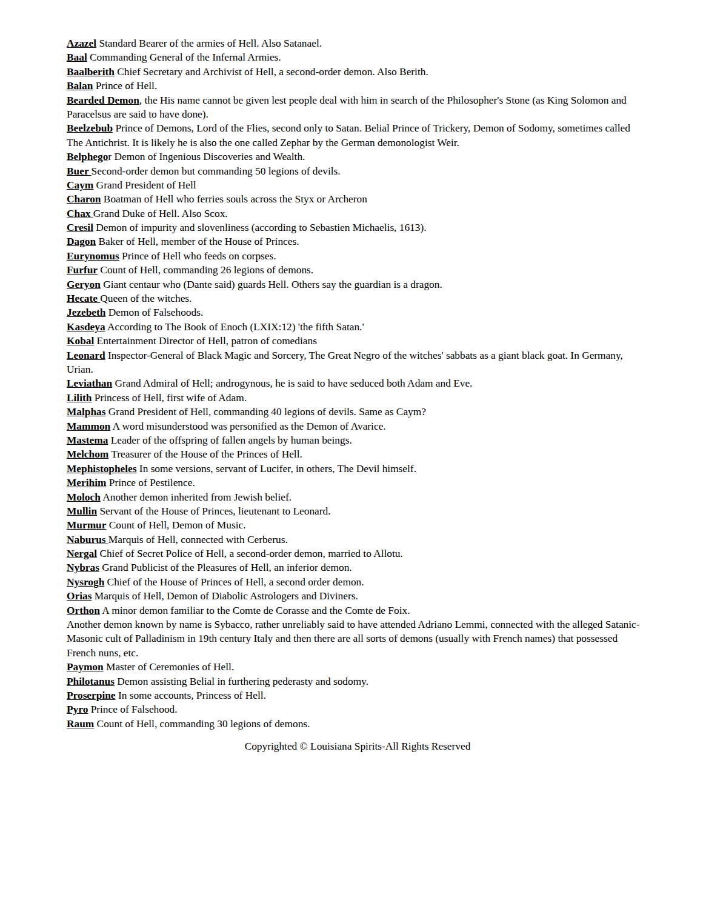Azazel Standard Bearer of the armies of Hell. Also Satanael.
Baal Commanding General of the Infernal Armies.
Baalberith Chief Secretary and Archivist of Hell, a second-order demon. Also Berith.
Balan Prince of Hell.
Bearded Demon, the His name cannot be given lest people deal with him in search of the Philosopher's Stone (as King Solomon and Paracelsus are said to have done).
Beelzebub Prince of Demons, Lord of the Flies, second only to Satan. Belial Prince of Trickery, Demon of Sodomy, sometimes called The Antichrist. It is likely he is also the one called Zephar by the German demonologist Weir.
Belphegor Demon of Ingenious Discoveries and Wealth.
Buer Second-order demon but commanding 50 legions of devils.
Caym Grand President of Hell
Charon Boatman of Hell who ferries souls across the Styx or Archeron
Chax Grand Duke of Hell. Also Scox.
Cresil Demon of impurity and slovenliness (according to Sebastien Michaelis, 1613).
Dagon Baker of Hell, member of the House of Princes.
Eurynomus Prince of Hell who feeds on corpses.
Furfur Count of Hell, commanding 26 legions of demons.
Geryon Giant centaur who (Dante said) guards Hell. Others say the guardian is a dragon.
Hecate Queen of the witches.
Jezebeth Demon of Falsehoods.
Kasdeya According to The Book of Enoch (LXIX:12) 'the fifth Satan.'
Kobal Entertainment Director of Hell, patron of comedians
Leonard Inspector-General of Black Magic and Sorcery, The Great Negro of the witches' sabbats as a giant black goat. In Germany, Urian.
Leviathan Grand Admiral of Hell; androgynous, he is said to have seduced both Adam and Eve.
Lilith Princess of Hell, first wife of Adam.
Malphas Grand President of Hell, commanding 40 legions of devils. Same as Caym?
Mammon A word misunderstood was personified as the Demon of Avarice.
Mastema Leader of the offspring of fallen angels by human beings.
Melchom Treasurer of the House of the Princes of Hell.
Mephistopheles In some versions, servant of Lucifer, in others, The Devil himself.
Merihim Prince of Pestilence.
Moloch Another demon inherited from Jewish belief.
Mullin Servant of the House of Princes, lieutenant to Leonard.
Murmur Count of Hell, Demon of Music.
Naburus Marquis of Hell, connected with Cerberus.
Nergal Chief of Secret Police of Hell, a second-order demon, married to Allotu.
Nybras Grand Publicist of the Pleasures of Hell, an inferior demon.
Nysrogh Chief of the House of Princes of Hell, a second order demon.
Orias Marquis of Hell, Demon of Diabolic Astrologers and Diviners.
Orthon A minor demon familiar to the Comte de Corasse and the Comte de Foix.
Another demon known by name is Sybacco, rather unreliably said to have attended Adriano Lemmi, connected with the alleged Satanic-Masonic cult of Palladinism in 19th century Italy and then there are all sorts of demons (usually with French names) that possessed French nuns, etc.
Paymon Master of Ceremonies of Hell.
Philotanus Demon assisting Belial in furthering pederasty and sodomy.
Proserpine In some accounts, Princess of Hell.
Pyro Prince of Falsehood.
Raum Count of Hell, commanding 30 legions of demons.
Copyrighted © Louisiana Spirits-All Rights Reserved